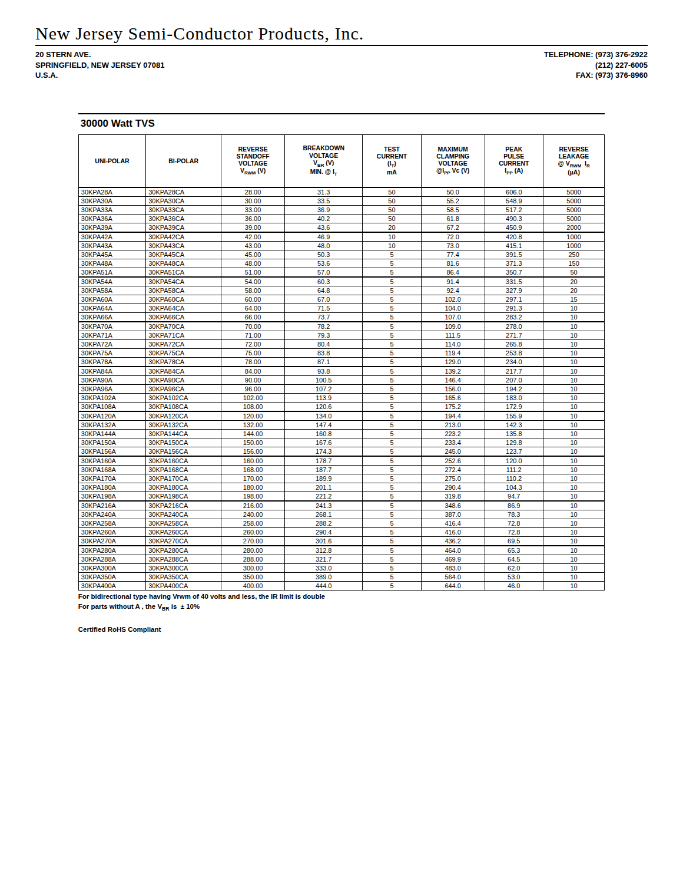New Jersey Semi-Conductor Products, Inc.
20 STERN AVE.
SPRINGFIELD, NEW JERSEY 07081
U.S.A.
TELEPHONE: (973) 376-2922
(212) 227-6005
FAX: (973) 376-8960
30000 Watt TVS
| UNI-POLAR | BI-POLAR | REVERSE STANDOFF VOLTAGE V RWM (V) | BREAKDOWN VOLTAGE V BR (V) MIN. @ I T | TEST CURRENT (I T ) mA | MAXIMUM CLAMPING VOLTAGE @I PP Vc (V) | PEAK PULSE CURRENT I PP (A) | REVERSE LEAKAGE @ V RWM I R (µA) |
| --- | --- | --- | --- | --- | --- | --- | --- |
| 30KPA28A | 30KPA28CA | 28.00 | 31.3 | 50 | 50.0 | 606.0 | 5000 |
| 30KPA30A | 30KPA30CA | 30.00 | 33.5 | 50 | 55.2 | 548.9 | 5000 |
| 30KPA33A | 30KPA33CA | 33.00 | 36.9 | 50 | 58.5 | 517.2 | 5000 |
| 30KPA36A | 30KPA36CA | 36.00 | 40.2 | 50 | 61.8 | 490.3 | 5000 |
| 30KPA39A | 30KPA39CA | 39.00 | 43.6 | 20 | 67.2 | 450.9 | 2000 |
| 30KPA42A | 30KPA42CA | 42.00 | 46.9 | 10 | 72.0 | 420.8 | 1000 |
| 30KPA43A | 30KPA43CA | 43.00 | 48.0 | 10 | 73.0 | 415.1 | 1000 |
| 30KPA45A | 30KPA45CA | 45.00 | 50.3 | 5 | 77.4 | 391.5 | 250 |
| 30KPA48A | 30KPA48CA | 48.00 | 53.6 | 5 | 81.6 | 371.3 | 150 |
| 30KPA51A | 30KPA51CA | 51.00 | 57.0 | 5 | 86.4 | 350.7 | 50 |
| 30KPA54A | 30KPA54CA | 54.00 | 60.3 | 5 | 91.4 | 331.5 | 20 |
| 30KPA58A | 30KPA58CA | 58.00 | 64.8 | 5 | 92.4 | 327.9 | 20 |
| 30KPA60A | 30KPA60CA | 60.00 | 67.0 | 5 | 102.0 | 297.1 | 15 |
| 30KPA64A | 30KPA64CA | 64.00 | 71.5 | 5 | 104.0 | 291.3 | 10 |
| 30KPA66A | 30KPA66CA | 66.00 | 73.7 | 5 | 107.0 | 283.2 | 10 |
| 30KPA70A | 30KPA70CA | 70.00 | 78.2 | 5 | 109.0 | 278.0 | 10 |
| 30KPA71A | 30KPA71CA | 71.00 | 79.3 | 5 | 111.5 | 271.7 | 10 |
| 30KPA72A | 30KPA72CA | 72.00 | 80.4 | 5 | 114.0 | 265.8 | 10 |
| 30KPA75A | 30KPA75CA | 75.00 | 83.8 | 5 | 119.4 | 253.8 | 10 |
| 30KPA78A | 30KPA78CA | 78.00 | 87.1 | 5 | 129.0 | 234.0 | 10 |
| 30KPA84A | 30KPA84CA | 84.00 | 93.8 | 5 | 139.2 | 217.7 | 10 |
| 30KPA90A | 30KPA90CA | 90.00 | 100.5 | 5 | 146.4 | 207.0 | 10 |
| 30KPA96A | 30KPA96CA | 96.00 | 107.2 | 5 | 156.0 | 194.2 | 10 |
| 30KPA102A | 30KPA102CA | 102.00 | 113.9 | 5 | 165.6 | 183.0 | 10 |
| 30KPA108A | 30KPA108CA | 108.00 | 120.6 | 5 | 175.2 | 172.9 | 10 |
| 30KPA120A | 30KPA120CA | 120.00 | 134.0 | 5 | 194.4 | 155.9 | 10 |
| 30KPA132A | 30KPA132CA | 132.00 | 147.4 | 5 | 213.0 | 142.3 | 10 |
| 30KPA144A | 30KPA144CA | 144.00 | 160.8 | 5 | 223.2 | 135.8 | 10 |
| 30KPA150A | 30KPA150CA | 150.00 | 167.6 | 5 | 233.4 | 129.8 | 10 |
| 30KPA156A | 30KPA156CA | 156.00 | 174.3 | 5 | 245.0 | 123.7 | 10 |
| 30KPA160A | 30KPA160CA | 160.00 | 178.7 | 5 | 252.6 | 120.0 | 10 |
| 30KPA168A | 30KPA168CA | 168.00 | 187.7 | 5 | 272.4 | 111.2 | 10 |
| 30KPA170A | 30KPA170CA | 170.00 | 189.9 | 5 | 275.0 | 110.2 | 10 |
| 30KPA180A | 30KPA180CA | 180.00 | 201.1 | 5 | 290.4 | 104.3 | 10 |
| 30KPA198A | 30KPA198CA | 198.00 | 221.2 | 5 | 319.8 | 94.7 | 10 |
| 30KPA216A | 30KPA216CA | 216.00 | 241.3 | 5 | 348.6 | 86.9 | 10 |
| 30KPA240A | 30KPA240CA | 240.00 | 268.1 | 5 | 387.0 | 78.3 | 10 |
| 30KPA258A | 30KPA258CA | 258.00 | 288.2 | 5 | 416.4 | 72.8 | 10 |
| 30KPA260A | 30KPA260CA | 260.00 | 290.4 | 5 | 416.0 | 72.8 | 10 |
| 30KPA270A | 30KPA270CA | 270.00 | 301.6 | 5 | 436.2 | 69.5 | 10 |
| 30KPA280A | 30KPA280CA | 280.00 | 312.8 | 5 | 464.0 | 65.3 | 10 |
| 30KPA288A | 30KPA288CA | 288.00 | 321.7 | 5 | 469.9 | 64.5 | 10 |
| 30KPA300A | 30KPA300CA | 300.00 | 333.0 | 5 | 483.0 | 62.0 | 10 |
| 30KPA350A | 30KPA350CA | 350.00 | 389.0 | 5 | 564.0 | 53.0 | 10 |
| 30KPA400A | 30KPA400CA | 400.00 | 444.0 | 5 | 644.0 | 46.0 | 10 |
For bidirectional type having Vrwm of 40 volts and less, the IR limit is double
For parts without A , the VBR is ± 10%
Certified RoHS Compliant